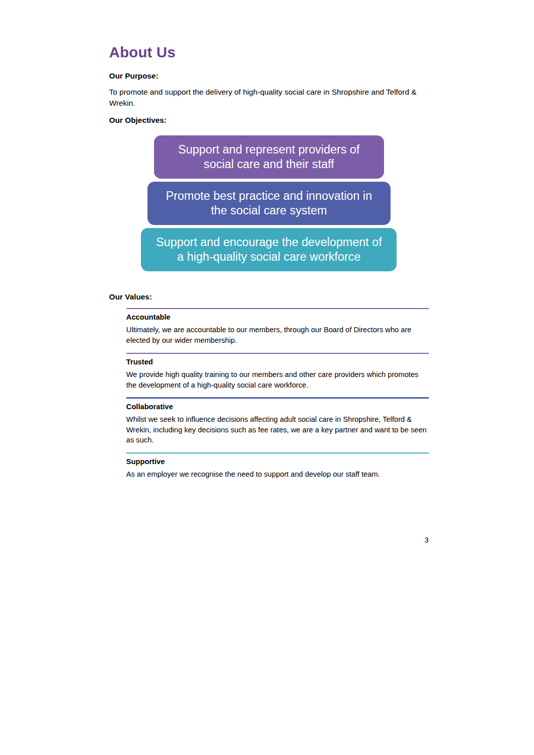About Us
Our Purpose:
To promote and support the delivery of high-quality social care in Shropshire and Telford & Wrekin.
Our Objectives:
Support and represent providers of social care and their staff
Promote best practice and innovation in the social care system
Support and encourage the development of a high-quality social care workforce
Our Values:
Accountable
Ultimately, we are accountable to our members, through our Board of Directors who are elected by our wider membership.
Trusted
We provide high quality training to our members and other care providers which promotes the development of a high-quality social care workforce.
Collaborative
Whilst we seek to influence decisions affecting adult social care in Shropshire, Telford & Wrekin, including key decisions such as fee rates, we are a key partner and want to be seen as such.
Supportive
As an employer we recognise the need to support and develop our staff team.
3